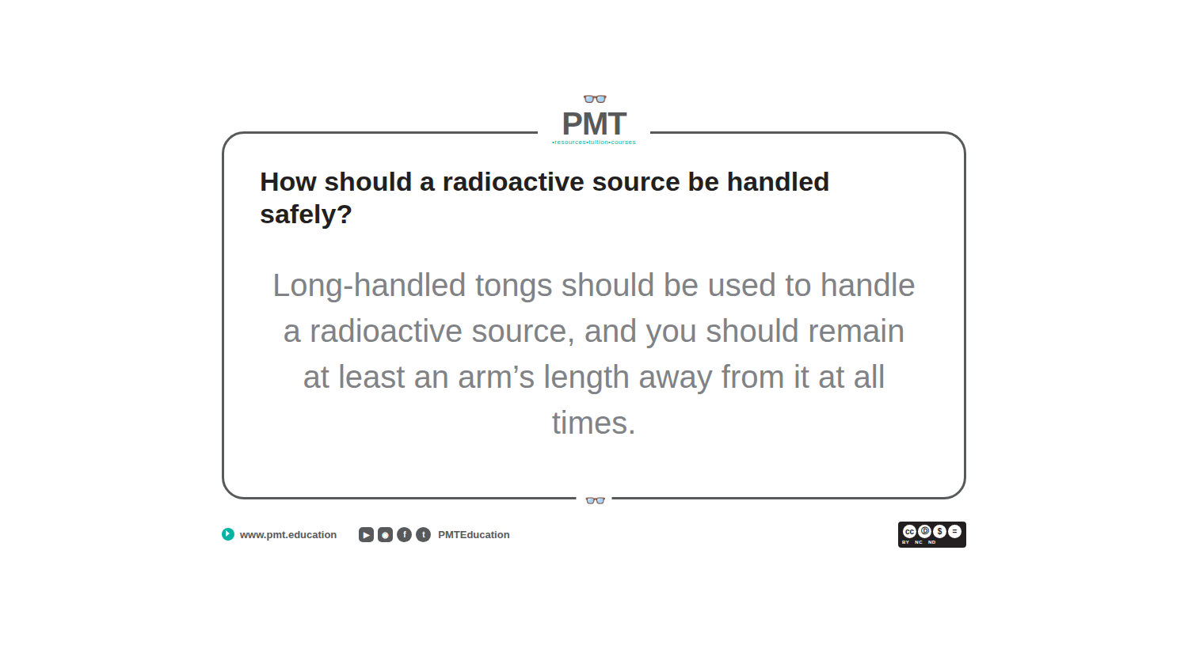👓
PMT
•resources•tuition•courses
How should a radioactive source be handled safely?
Long-handled tongs should be used to handle a radioactive source, and you should remain at least an arm’s length away from it at all times.
👓
www.pmt.education
▶ ◉ f t PMTEducation
cc Ⓓ $ =
BY NC ND